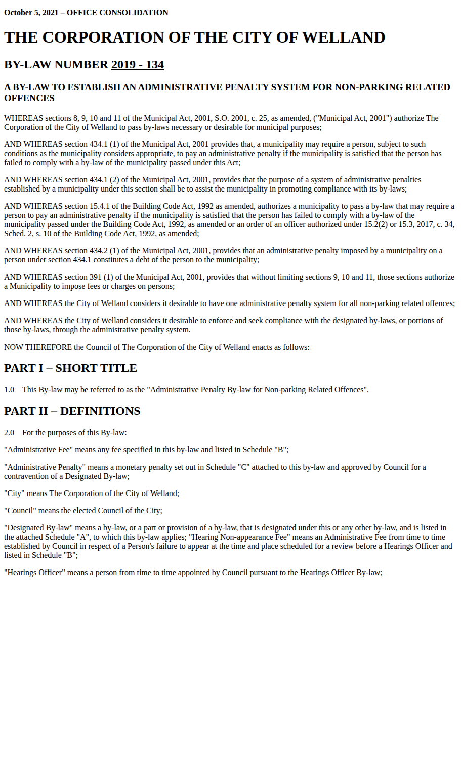October 5, 2021 – OFFICE CONSOLIDATION
THE CORPORATION OF THE CITY OF WELLAND
BY-LAW NUMBER 2019 - 134
A BY-LAW TO ESTABLISH AN ADMINISTRATIVE PENALTY SYSTEM FOR NON-PARKING RELATED OFFENCES
WHEREAS sections 8, 9, 10 and 11 of the Municipal Act, 2001, S.O. 2001, c. 25, as amended, ("Municipal Act, 2001") authorize The Corporation of the City of Welland to pass by-laws necessary or desirable for municipal purposes;
AND WHEREAS section 434.1 (1) of the Municipal Act, 2001 provides that, a municipality may require a person, subject to such conditions as the municipality considers appropriate, to pay an administrative penalty if the municipality is satisfied that the person has failed to comply with a by-law of the municipality passed under this Act;
AND WHEREAS section 434.1 (2) of the Municipal Act, 2001, provides that the purpose of a system of administrative penalties established by a municipality under this section shall be to assist the municipality in promoting compliance with its by-laws;
AND WHEREAS section 15.4.1 of the Building Code Act, 1992 as amended, authorizes a municipality to pass a by-law that may require a person to pay an administrative penalty if the municipality is satisfied that the person has failed to comply with a by-law of the municipality passed under the Building Code Act, 1992, as amended or an order of an officer authorized under 15.2(2) or 15.3, 2017, c. 34, Sched. 2, s. 10 of the Building Code Act, 1992, as amended;
AND WHEREAS section 434.2 (1) of the Municipal Act, 2001, provides that an administrative penalty imposed by a municipality on a person under section 434.1 constitutes a debt of the person to the municipality;
AND WHEREAS section 391 (1) of the Municipal Act, 2001, provides that without limiting sections 9, 10 and 11, those sections authorize a Municipality to impose fees or charges on persons;
AND WHEREAS the City of Welland considers it desirable to have one administrative penalty system for all non-parking related offences;
AND WHEREAS the City of Welland considers it desirable to enforce and seek compliance with the designated by-laws, or portions of those by-laws, through the administrative penalty system.
NOW THEREFORE the Council of The Corporation of the City of Welland enacts as follows:
PART I – SHORT TITLE
1.0 This By-law may be referred to as the "Administrative Penalty By-law for Non-parking Related Offences".
PART II – DEFINITIONS
2.0 For the purposes of this By-law:
"Administrative Fee" means any fee specified in this by-law and listed in Schedule "B";
"Administrative Penalty" means a monetary penalty set out in Schedule "C" attached to this by-law and approved by Council for a contravention of a Designated By-law;
"City" means The Corporation of the City of Welland;
"Council" means the elected Council of the City;
"Designated By-law" means a by-law, or a part or provision of a by-law, that is designated under this or any other by-law, and is listed in the attached Schedule "A", to which this by-law applies; "Hearing Non-appearance Fee" means an Administrative Fee from time to time established by Council in respect of a Person's failure to appear at the time and place scheduled for a review before a Hearings Officer and listed in Schedule "B";
"Hearings Officer" means a person from time to time appointed by Council pursuant to the Hearings Officer By-law;